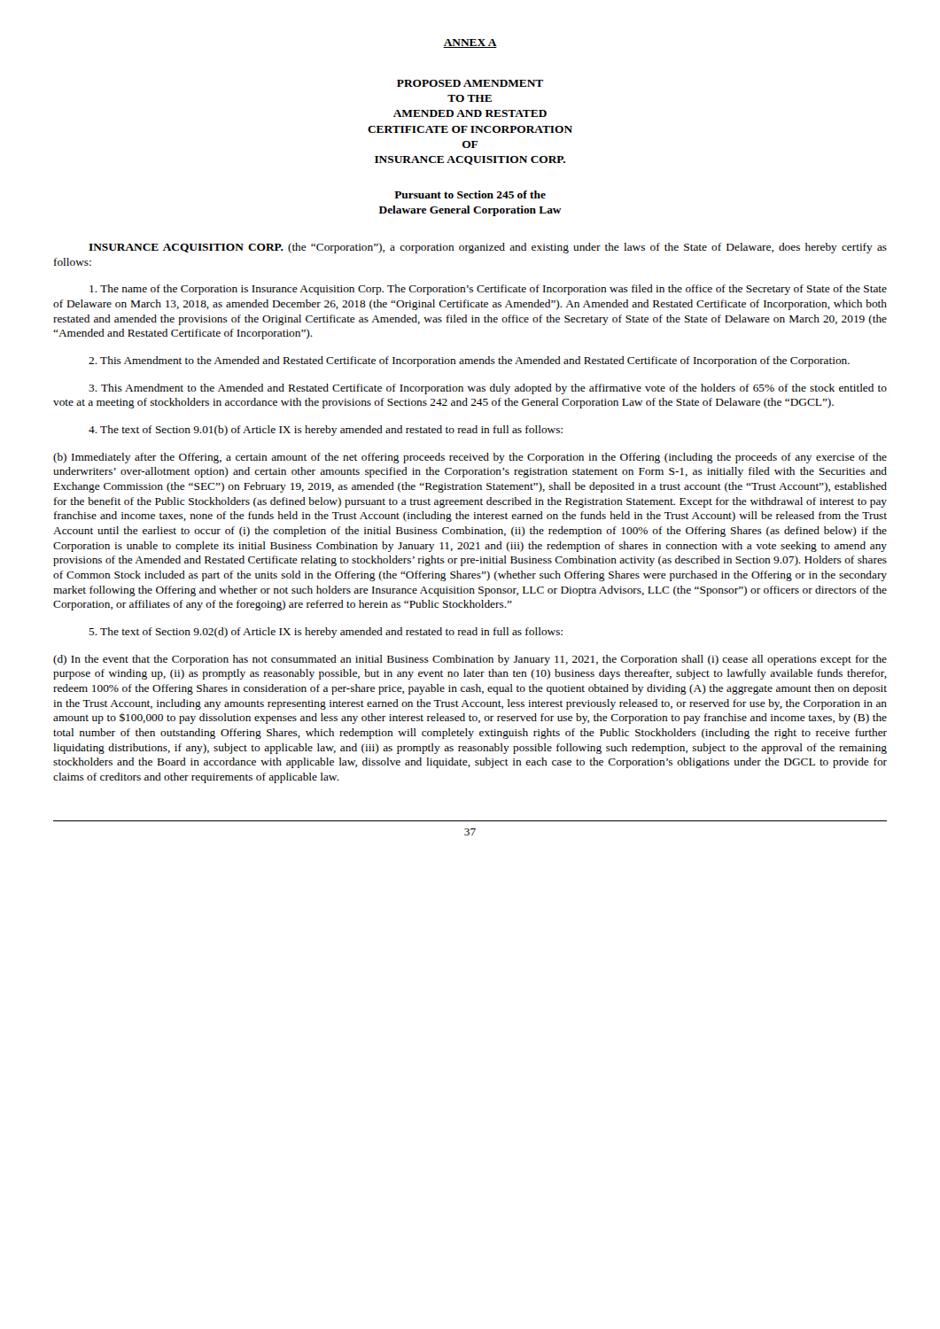ANNEX A
PROPOSED AMENDMENT
TO THE
AMENDED AND RESTATED
CERTIFICATE OF INCORPORATION
OF
INSURANCE ACQUISITION CORP.
Pursuant to Section 245 of the
Delaware General Corporation Law
INSURANCE ACQUISITION CORP. (the “Corporation”), a corporation organized and existing under the laws of the State of Delaware, does hereby certify as follows:
1. The name of the Corporation is Insurance Acquisition Corp. The Corporation’s Certificate of Incorporation was filed in the office of the Secretary of State of the State of Delaware on March 13, 2018, as amended December 26, 2018 (the “Original Certificate as Amended”). An Amended and Restated Certificate of Incorporation, which both restated and amended the provisions of the Original Certificate as Amended, was filed in the office of the Secretary of State of the State of Delaware on March 20, 2019 (the “Amended and Restated Certificate of Incorporation”).
2. This Amendment to the Amended and Restated Certificate of Incorporation amends the Amended and Restated Certificate of Incorporation of the Corporation.
3. This Amendment to the Amended and Restated Certificate of Incorporation was duly adopted by the affirmative vote of the holders of 65% of the stock entitled to vote at a meeting of stockholders in accordance with the provisions of Sections 242 and 245 of the General Corporation Law of the State of Delaware (the “DGCL”).
4. The text of Section 9.01(b) of Article IX is hereby amended and restated to read in full as follows:
(b) Immediately after the Offering, a certain amount of the net offering proceeds received by the Corporation in the Offering (including the proceeds of any exercise of the underwriters’ over-allotment option) and certain other amounts specified in the Corporation’s registration statement on Form S-1, as initially filed with the Securities and Exchange Commission (the “SEC”) on February 19, 2019, as amended (the “Registration Statement”), shall be deposited in a trust account (the “Trust Account”), established for the benefit of the Public Stockholders (as defined below) pursuant to a trust agreement described in the Registration Statement. Except for the withdrawal of interest to pay franchise and income taxes, none of the funds held in the Trust Account (including the interest earned on the funds held in the Trust Account) will be released from the Trust Account until the earliest to occur of (i) the completion of the initial Business Combination, (ii) the redemption of 100% of the Offering Shares (as defined below) if the Corporation is unable to complete its initial Business Combination by January 11, 2021 and (iii) the redemption of shares in connection with a vote seeking to amend any provisions of the Amended and Restated Certificate relating to stockholders’ rights or pre-initial Business Combination activity (as described in Section 9.07). Holders of shares of Common Stock included as part of the units sold in the Offering (the “Offering Shares”) (whether such Offering Shares were purchased in the Offering or in the secondary market following the Offering and whether or not such holders are Insurance Acquisition Sponsor, LLC or Dioptra Advisors, LLC (the “Sponsor”) or officers or directors of the Corporation, or affiliates of any of the foregoing) are referred to herein as “Public Stockholders.”
5. The text of Section 9.02(d) of Article IX is hereby amended and restated to read in full as follows:
(d) In the event that the Corporation has not consummated an initial Business Combination by January 11, 2021, the Corporation shall (i) cease all operations except for the purpose of winding up, (ii) as promptly as reasonably possible, but in any event no later than ten (10) business days thereafter, subject to lawfully available funds therefor, redeem 100% of the Offering Shares in consideration of a per-share price, payable in cash, equal to the quotient obtained by dividing (A) the aggregate amount then on deposit in the Trust Account, including any amounts representing interest earned on the Trust Account, less interest previously released to, or reserved for use by, the Corporation in an amount up to $100,000 to pay dissolution expenses and less any other interest released to, or reserved for use by, the Corporation to pay franchise and income taxes, by (B) the total number of then outstanding Offering Shares, which redemption will completely extinguish rights of the Public Stockholders (including the right to receive further liquidating distributions, if any), subject to applicable law, and (iii) as promptly as reasonably possible following such redemption, subject to the approval of the remaining stockholders and the Board in accordance with applicable law, dissolve and liquidate, subject in each case to the Corporation’s obligations under the DGCL to provide for claims of creditors and other requirements of applicable law.
37